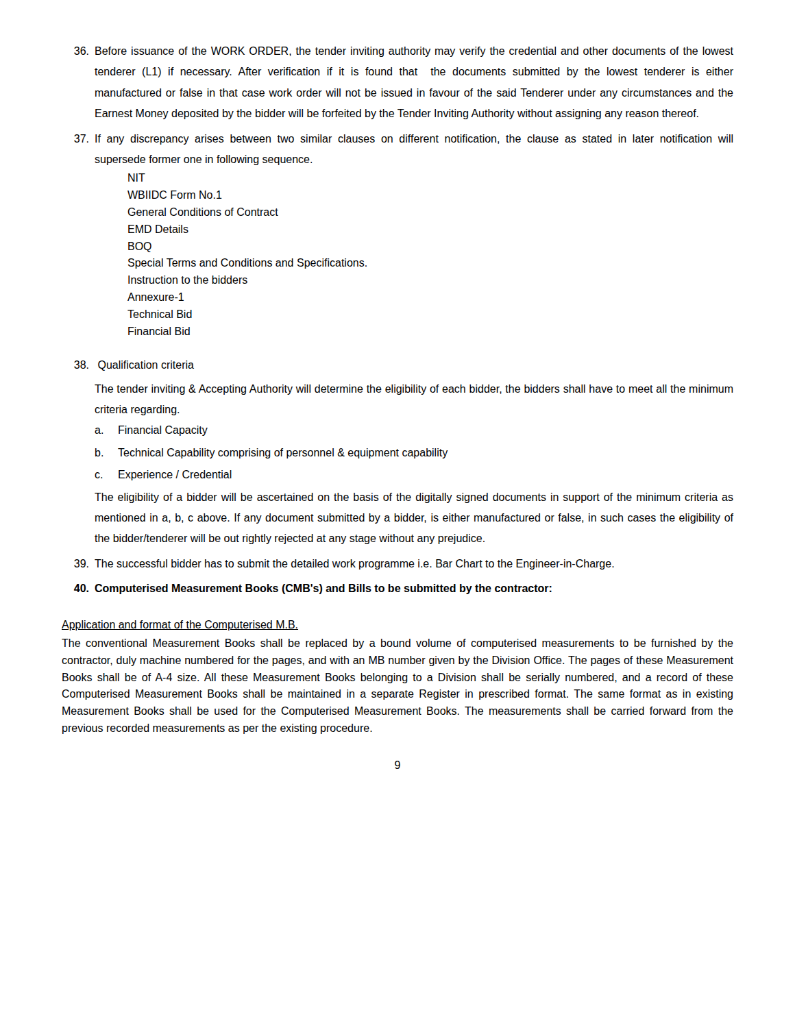36. Before issuance of the WORK ORDER, the tender inviting authority may verify the credential and other documents of the lowest tenderer (L1) if necessary. After verification if it is found that the documents submitted by the lowest tenderer is either manufactured or false in that case work order will not be issued in favour of the said Tenderer under any circumstances and the Earnest Money deposited by the bidder will be forfeited by the Tender Inviting Authority without assigning any reason thereof.
37. If any discrepancy arises between two similar clauses on different notification, the clause as stated in later notification will supersede former one in following sequence.
NIT
WBIIDC Form No.1
General Conditions of Contract
EMD Details
BOQ
Special Terms and Conditions and Specifications.
Instruction to the bidders
Annexure-1
Technical Bid
Financial Bid
38. Qualification criteria
The tender inviting & Accepting Authority will determine the eligibility of each bidder, the bidders shall have to meet all the minimum criteria regarding.
a. Financial Capacity
b. Technical Capability comprising of personnel & equipment capability
c. Experience / Credential
The eligibility of a bidder will be ascertained on the basis of the digitally signed documents in support of the minimum criteria as mentioned in a, b, c above. If any document submitted by a bidder, is either manufactured or false, in such cases the eligibility of the bidder/tenderer will be out rightly rejected at any stage without any prejudice.
39. The successful bidder has to submit the detailed work programme i.e. Bar Chart to the Engineer-in-Charge.
40. Computerised Measurement Books (CMB's) and Bills to be submitted by the contractor:
Application and format of the Computerised M.B.
The conventional Measurement Books shall be replaced by a bound volume of computerised measurements to be furnished by the contractor, duly machine numbered for the pages, and with an MB number given by the Division Office. The pages of these Measurement Books shall be of A-4 size. All these Measurement Books belonging to a Division shall be serially numbered, and a record of these Computerised Measurement Books shall be maintained in a separate Register in prescribed format. The same format as in existing Measurement Books shall be used for the Computerised Measurement Books. The measurements shall be carried forward from the previous recorded measurements as per the existing procedure.
9